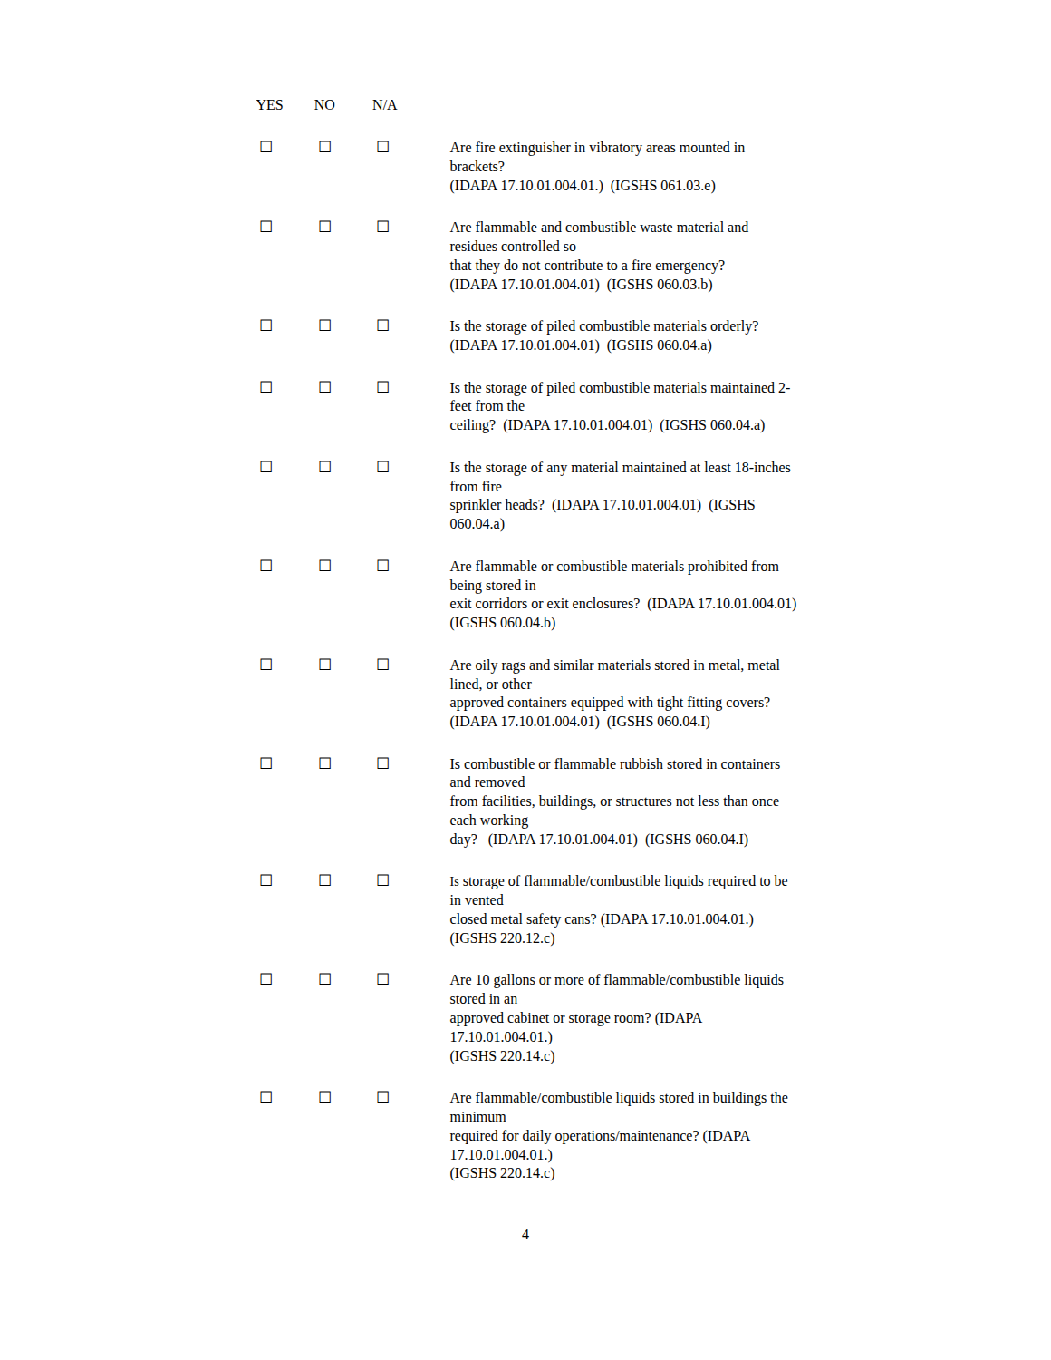| YES | NO | N/A | |
| --- | --- | --- | --- |
| ☐ | ☐ | ☐ | Are fire extinguisher in vibratory areas mounted in brackets? (IDAPA 17.10.01.004.01.) (IGSHS 061.03.e) |
| ☐ | ☐ | ☐ | Are flammable and combustible waste material and residues controlled so that they do not contribute to a fire emergency? (IDAPA 17.10.01.004.01) (IGSHS 060.03.b) |
| ☐ | ☐ | ☐ | Is the storage of piled combustible materials orderly? (IDAPA 17.10.01.004.01) (IGSHS 060.04.a) |
| ☐ | ☐ | ☐ | Is the storage of piled combustible materials maintained 2-feet from the ceiling? (IDAPA 17.10.01.004.01) (IGSHS 060.04.a) |
| ☐ | ☐ | ☐ | Is the storage of any material maintained at least 18-inches from fire sprinkler heads? (IDAPA 17.10.01.004.01) (IGSHS 060.04.a) |
| ☐ | ☐ | ☐ | Are flammable or combustible materials prohibited from being stored in exit corridors or exit enclosures? (IDAPA 17.10.01.004.01) (IGSHS 060.04.b) |
| ☐ | ☐ | ☐ | Are oily rags and similar materials stored in metal, metal lined, or other approved containers equipped with tight fitting covers? (IDAPA 17.10.01.004.01) (IGSHS 060.04.I) |
| ☐ | ☐ | ☐ | Is combustible or flammable rubbish stored in containers and removed from facilities, buildings, or structures not less than once each working day? (IDAPA 17.10.01.004.01) (IGSHS 060.04.I) |
| ☐ | ☐ | ☐ | Is storage of flammable/combustible liquids required to be in vented closed metal safety cans? (IDAPA 17.10.01.004.01.) (IGSHS 220.12.c) |
| ☐ | ☐ | ☐ | Are 10 gallons or more of flammable/combustible liquids stored in an approved cabinet or storage room? (IDAPA 17.10.01.004.01.) (IGSHS 220.14.c) |
| ☐ | ☐ | ☐ | Are flammable/combustible liquids stored in buildings the minimum required for daily operations/maintenance? (IDAPA 17.10.01.004.01.) (IGSHS 220.14.c) |
4